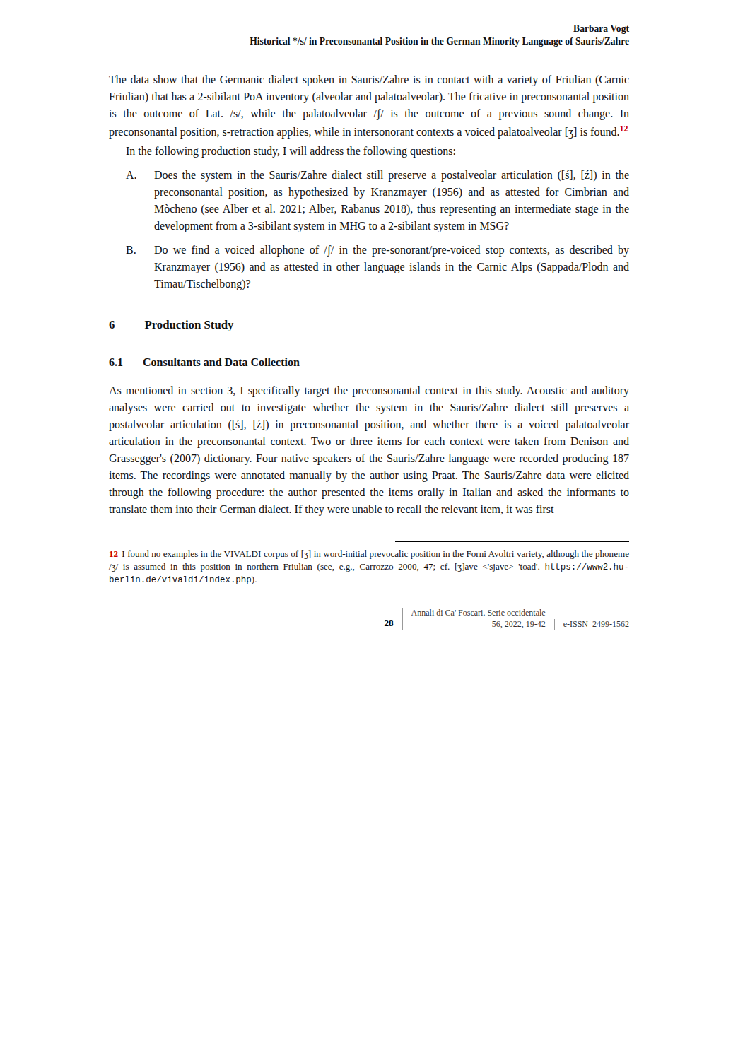Barbara Vogt
Historical */s/ in Preconsonantal Position in the German Minority Language of Sauris/Zahre
The data show that the Germanic dialect spoken in Sauris/Zahre is in contact with a variety of Friulian (Carnic Friulian) that has a 2-sibilant PoA inventory (alveolar and palatoalveolar). The fricative in preconsonantal position is the outcome of Lat. /s/, while the palatoalveolar /ʃ/ is the outcome of a previous sound change. In preconsonantal position, s-retraction applies, while in intersonorant contexts a voiced palatoalveolar [ʒ] is found.12
In the following production study, I will address the following questions:
A. Does the system in the Sauris/Zahre dialect still preserve a postalveolar articulation ([ś], [ź]) in the preconsonantal position, as hypothesized by Kranzmayer (1956) and as attested for Cimbrian and Mòcheno (see Alber et al. 2021; Alber, Rabanus 2018), thus representing an intermediate stage in the development from a 3-sibilant system in MHG to a 2-sibilant system in MSG?
B. Do we find a voiced allophone of /ʃ/ in the pre-sonorant/pre-voiced stop contexts, as described by Kranzmayer (1956) and as attested in other language islands in the Carnic Alps (Sappada/Plodn and Timau/Tischelbong)?
6 Production Study
6.1 Consultants and Data Collection
As mentioned in section 3, I specifically target the preconsonantal context in this study. Acoustic and auditory analyses were carried out to investigate whether the system in the Sauris/Zahre dialect still preserves a postalveolar articulation ([ś], [ź]) in preconsonantal position, and whether there is a voiced palatoalveolar articulation in the preconsonantal context. Two or three items for each context were taken from Denison and Grassegger's (2007) dictionary. Four native speakers of the Sauris/Zahre language were recorded producing 187 items. The recordings were annotated manually by the author using Praat. The Sauris/Zahre data were elicited through the following procedure: the author presented the items orally in Italian and asked the informants to translate them into their German dialect. If they were unable to recall the relevant item, it was first
12 I found no examples in the VIVALDI corpus of [ʒ] in word-initial prevocalic position in the Forni Avoltri variety, although the phoneme /ʒ/ is assumed in this position in northern Friulian (see, e.g., Carrozzo 2000, 47; cf. [ʒ]ave <'sjave> 'toad'. https://www2.hu-berlin.de/vivaldi/index.php).
28
Annali di Ca' Foscari. Serie occidentale
56, 2022, 19-42
e-ISSN 2499-1562